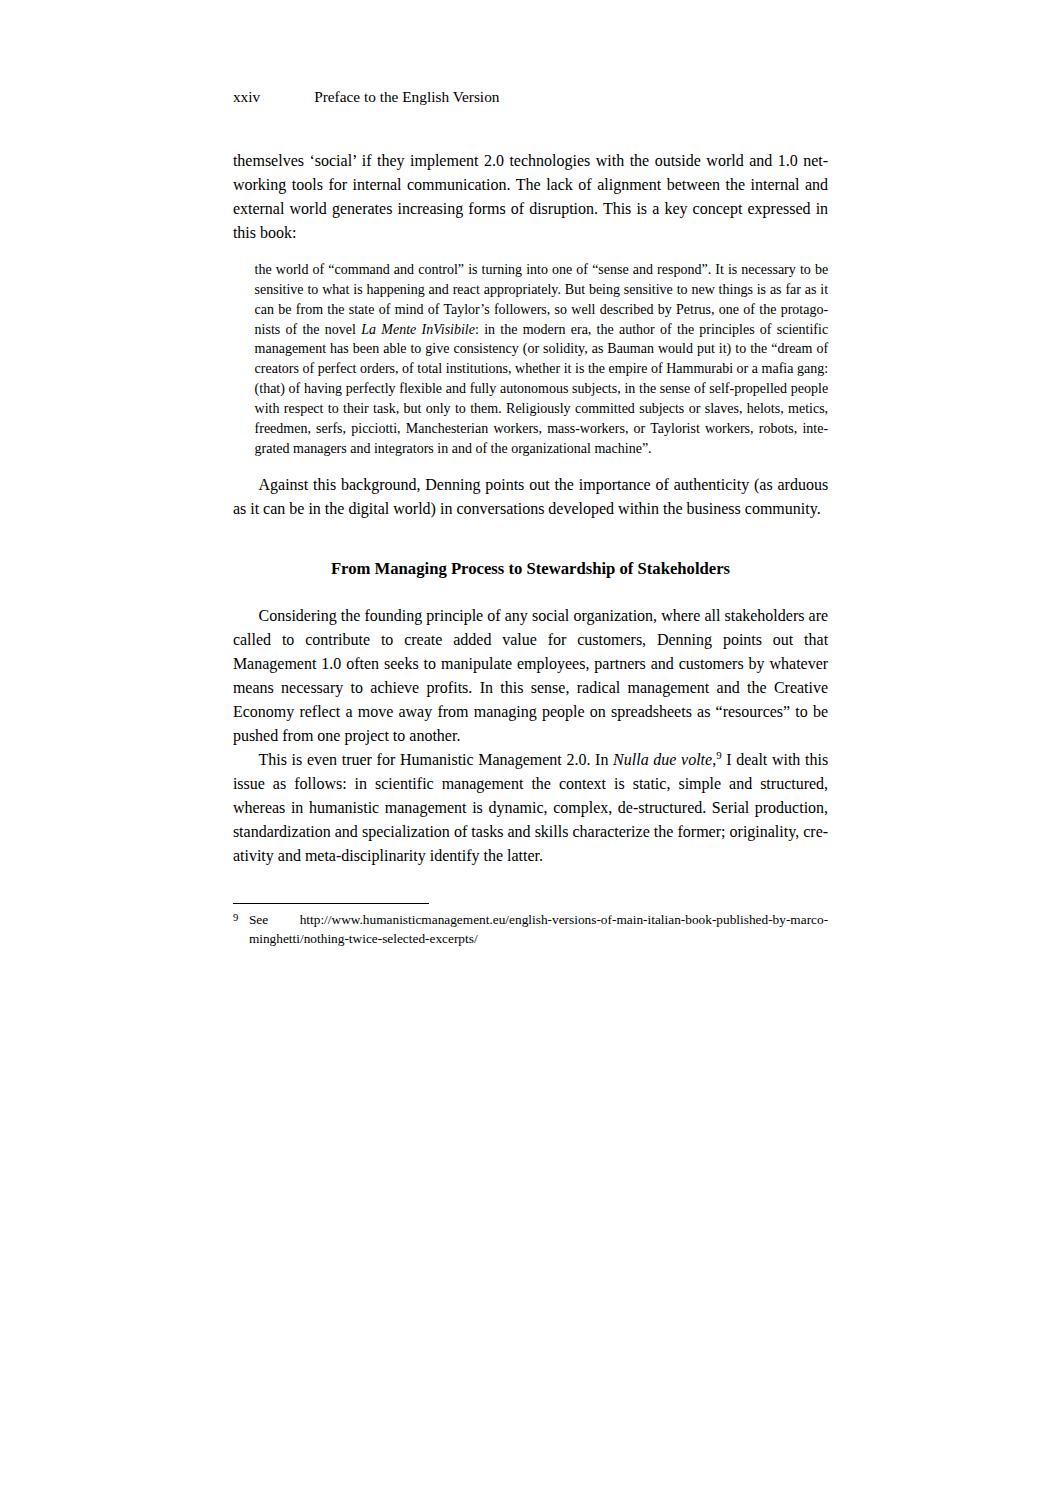xxiv Preface to the English Version
themselves ‘social’ if they implement 2.0 technologies with the outside world and 1.0 networking tools for internal communication. The lack of alignment between the internal and external world generates increasing forms of disruption. This is a key concept expressed in this book:
the world of “command and control” is turning into one of “sense and respond”. It is necessary to be sensitive to what is happening and react appropriately. But being sensitive to new things is as far as it can be from the state of mind of Taylor’s followers, so well described by Petrus, one of the protagonists of the novel La Mente InVisibile: in the modern era, the author of the principles of scientific management has been able to give consistency (or solidity, as Bauman would put it) to the “dream of creators of perfect orders, of total institutions, whether it is the empire of Hammurabi or a mafia gang: (that) of having perfectly flexible and fully autonomous subjects, in the sense of self-propelled people with respect to their task, but only to them. Religiously committed subjects or slaves, helots, metics, freedmen, serfs, picciotti, Manchesterian workers, mass-workers, or Taylorist workers, robots, integrated managers and integrators in and of the organizational machine”.
Against this background, Denning points out the importance of authenticity (as arduous as it can be in the digital world) in conversations developed within the business community.
From Managing Process to Stewardship of Stakeholders
Considering the founding principle of any social organization, where all stakeholders are called to contribute to create added value for customers, Denning points out that Management 1.0 often seeks to manipulate employees, partners and customers by whatever means necessary to achieve profits. In this sense, radical management and the Creative Economy reflect a move away from managing people on spreadsheets as “resources” to be pushed from one project to another.
This is even truer for Humanistic Management 2.0. In Nulla due volte,9 I dealt with this issue as follows: in scientific management the context is static, simple and structured, whereas in humanistic management is dynamic, complex, de-structured. Serial production, standardization and specialization of tasks and skills characterize the former; originality, creativity and meta-disciplinarity identify the latter.
9
See http://www.humanisticmanagement.eu/english-versions-of-main-italian-book-published-by-marco-minghetti/nothing-twice-selected-excerpts/